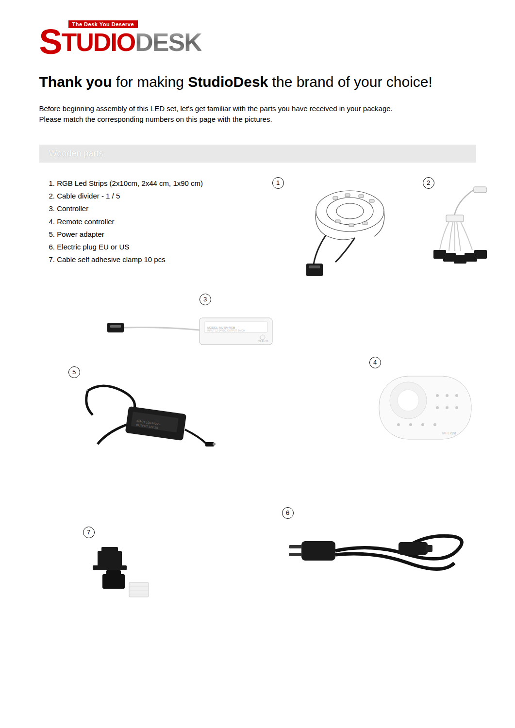The Desk You Deserve
STUDIO DESK
Thank you for making StudioDesk the brand of your choice!
Before beginning assembly of this LED set, let's get familiar with the parts you have received in your package.
Please match the corresponding numbers on this page with the pictures.
Wooden parts
1. RGB Led Strips (2x10cm, 2x44 cm, 1x90 cm)
2. Cable divider - 1 / 5
3. Controller
4. Remote controller
5. Power adapter
6. Electric plug EU or US
7. Cable self adhesive clamp 10 pcs
1
2
3
MODEL: ML-5A-RGB INPUT 12-24VDC OUTPUT 5A/CH CE RoHS
5
INPUT 100-240V~ OUTPUT 12V 2A
4
Mi·Light
6
7